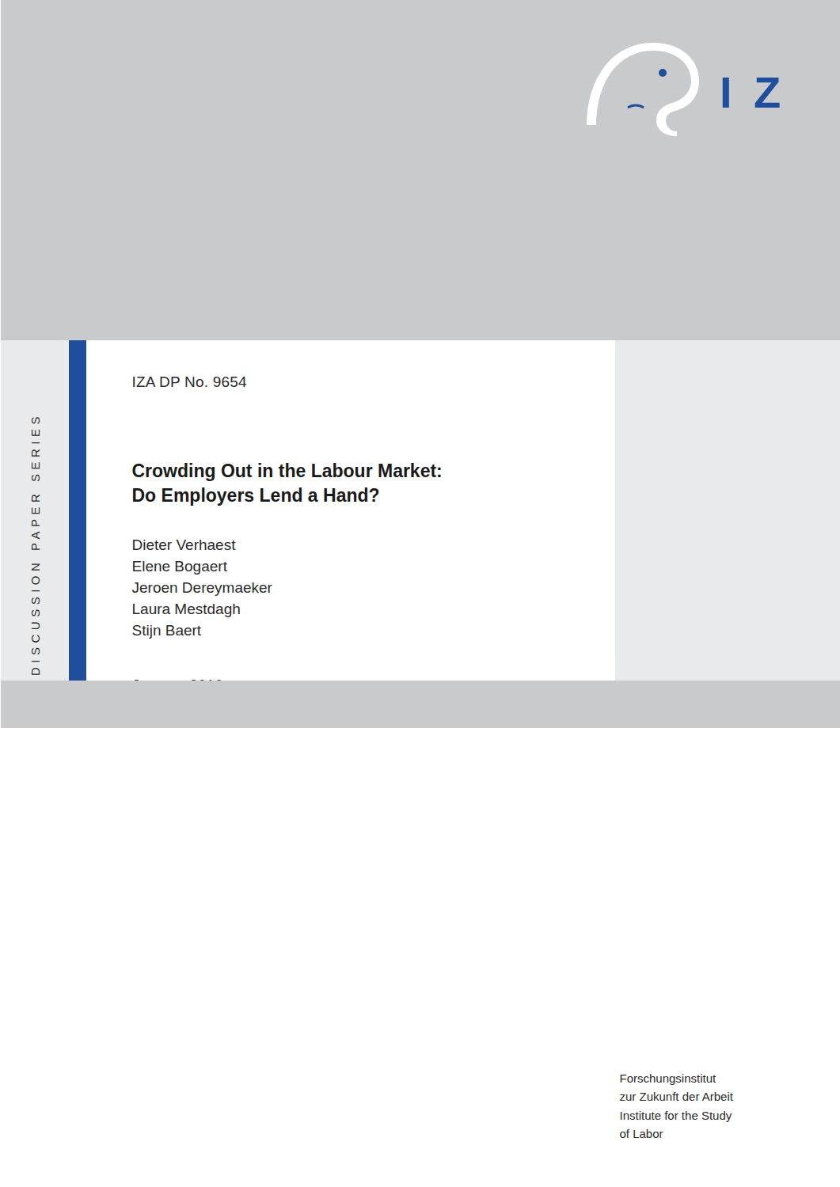I Z A
IZA DP No. 9654
Crowding Out in the Labour Market:
Do Employers Lend a Hand?
Dieter Verhaest
Elene Bogaert
Jeroen Dereymaeker
Laura Mestdagh
Stijn Baert
January 2016
DISCUSSION PAPER SERIES
Forschungsinstitut
zur Zukunft der Arbeit
Institute for the Study
of Labor